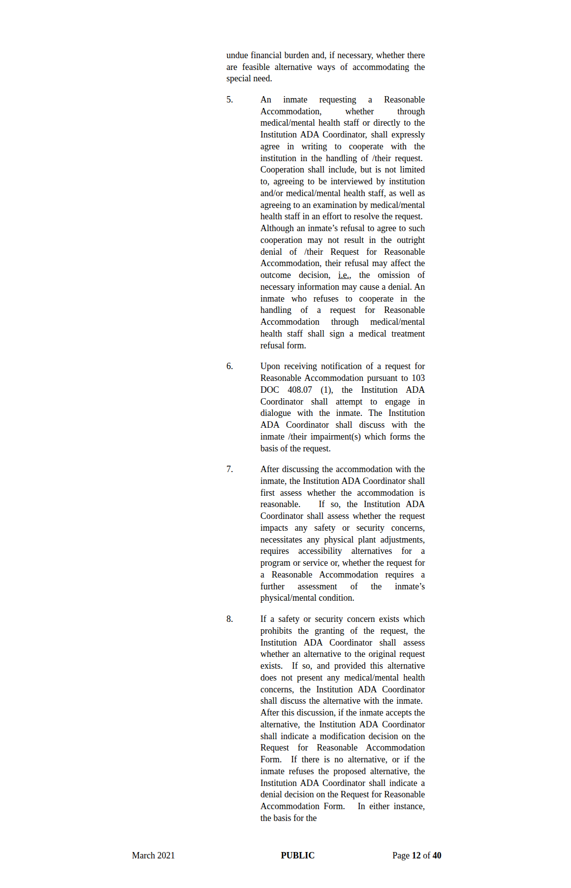undue financial burden and, if necessary, whether there are feasible alternative ways of accommodating the special need.
5. An inmate requesting a Reasonable Accommodation, whether through medical/mental health staff or directly to the Institution ADA Coordinator, shall expressly agree in writing to cooperate with the institution in the handling of /their request. Cooperation shall include, but is not limited to, agreeing to be interviewed by institution and/or medical/mental health staff, as well as agreeing to an examination by medical/mental health staff in an effort to resolve the request. Although an inmate’s refusal to agree to such cooperation may not result in the outright denial of /their Request for Reasonable Accommodation, their refusal may affect the outcome decision, i.e., the omission of necessary information may cause a denial. An inmate who refuses to cooperate in the handling of a request for Reasonable Accommodation through medical/mental health staff shall sign a medical treatment refusal form.
6. Upon receiving notification of a request for Reasonable Accommodation pursuant to 103 DOC 408.07 (1), the Institution ADA Coordinator shall attempt to engage in dialogue with the inmate. The Institution ADA Coordinator shall discuss with the inmate /their impairment(s) which forms the basis of the request.
7. After discussing the accommodation with the inmate, the Institution ADA Coordinator shall first assess whether the accommodation is reasonable. If so, the Institution ADA Coordinator shall assess whether the request impacts any safety or security concerns, necessitates any physical plant adjustments, requires accessibility alternatives for a program or service or, whether the request for a Reasonable Accommodation requires a further assessment of the inmate’s physical/mental condition.
8. If a safety or security concern exists which prohibits the granting of the request, the Institution ADA Coordinator shall assess whether an alternative to the original request exists. If so, and provided this alternative does not present any medical/mental health concerns, the Institution ADA Coordinator shall discuss the alternative with the inmate. After this discussion, if the inmate accepts the alternative, the Institution ADA Coordinator shall indicate a modification decision on the Request for Reasonable Accommodation Form. If there is no alternative, or if the inmate refuses the proposed alternative, the Institution ADA Coordinator shall indicate a denial decision on the Request for Reasonable Accommodation Form. In either instance, the basis for the
March 2021
PUBLIC
Page 12 of 40